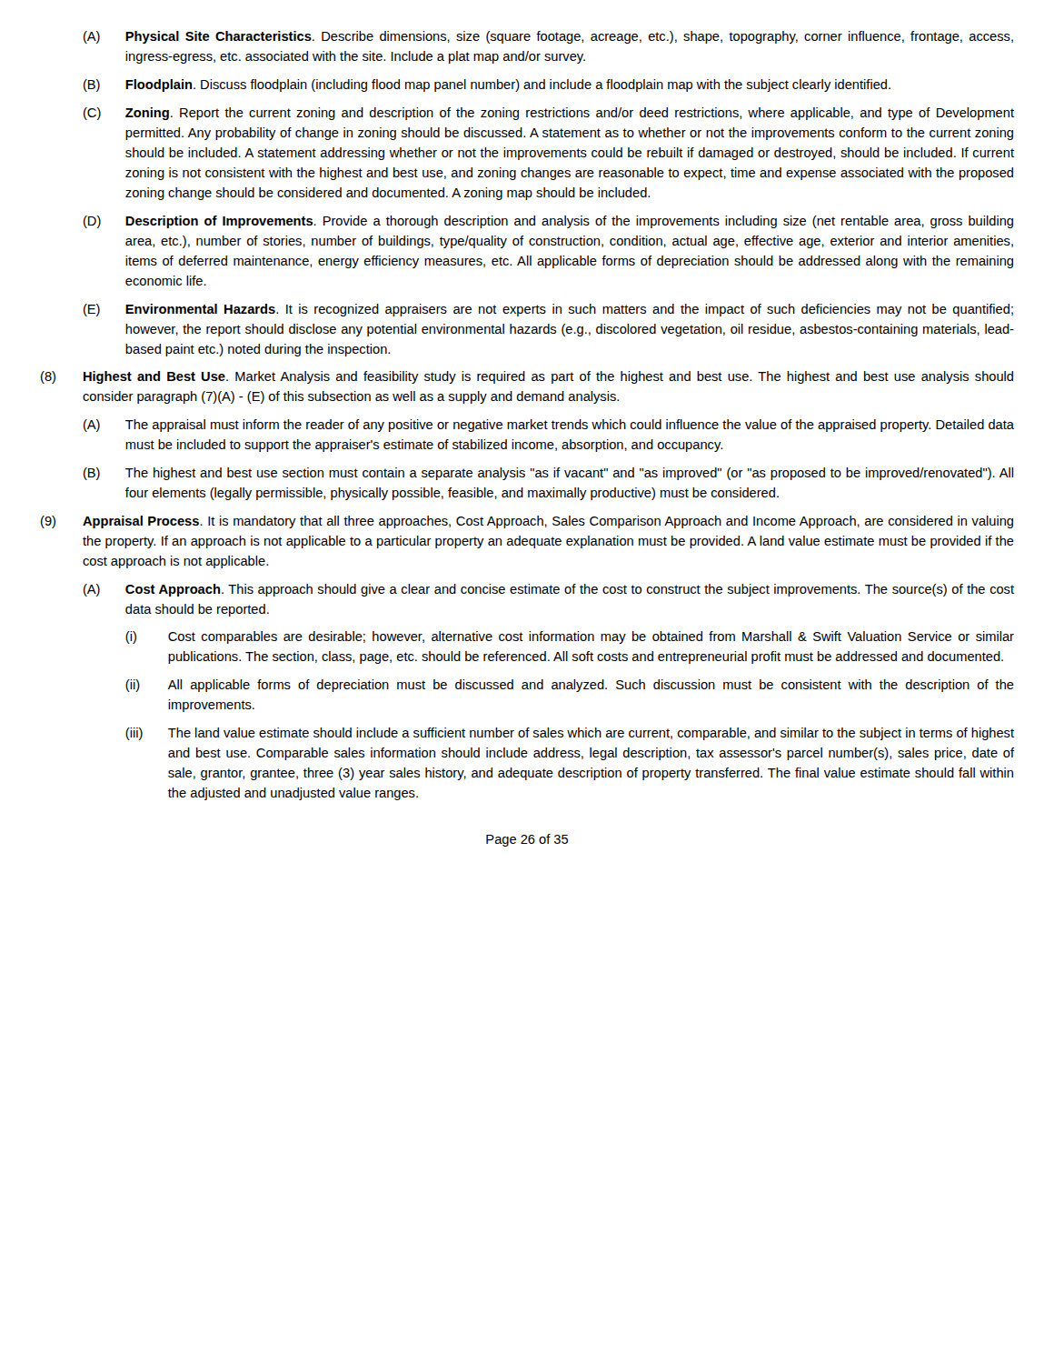(A)
Physical Site Characteristics. Describe dimensions, size (square footage, acreage, etc.), shape, topography, corner influence, frontage, access, ingress-egress, etc. associated with the site. Include a plat map and/or survey.
(B)
Floodplain. Discuss floodplain (including flood map panel number) and include a floodplain map with the subject clearly identified.
(C)
Zoning. Report the current zoning and description of the zoning restrictions and/or deed restrictions, where applicable, and type of Development permitted. Any probability of change in zoning should be discussed. A statement as to whether or not the improvements conform to the current zoning should be included. A statement addressing whether or not the improvements could be rebuilt if damaged or destroyed, should be included. If current zoning is not consistent with the highest and best use, and zoning changes are reasonable to expect, time and expense associated with the proposed zoning change should be considered and documented. A zoning map should be included.
(D)
Description of Improvements. Provide a thorough description and analysis of the improvements including size (net rentable area, gross building area, etc.), number of stories, number of buildings, type/quality of construction, condition, actual age, effective age, exterior and interior amenities, items of deferred maintenance, energy efficiency measures, etc. All applicable forms of depreciation should be addressed along with the remaining economic life.
(E)
Environmental Hazards. It is recognized appraisers are not experts in such matters and the impact of such deficiencies may not be quantified; however, the report should disclose any potential environmental hazards (e.g., discolored vegetation, oil residue, asbestos-containing materials, lead-based paint etc.) noted during the inspection.
(8)
Highest and Best Use. Market Analysis and feasibility study is required as part of the highest and best use. The highest and best use analysis should consider paragraph (7)(A) - (E) of this subsection as well as a supply and demand analysis.
(A)
The appraisal must inform the reader of any positive or negative market trends which could influence the value of the appraised property. Detailed data must be included to support the appraiser's estimate of stabilized income, absorption, and occupancy.
(B)
The highest and best use section must contain a separate analysis "as if vacant" and "as improved" (or "as proposed to be improved/renovated"). All four elements (legally permissible, physically possible, feasible, and maximally productive) must be considered.
(9)
Appraisal Process. It is mandatory that all three approaches, Cost Approach, Sales Comparison Approach and Income Approach, are considered in valuing the property. If an approach is not applicable to a particular property an adequate explanation must be provided. A land value estimate must be provided if the cost approach is not applicable.
(A)
Cost Approach. This approach should give a clear and concise estimate of the cost to construct the subject improvements. The source(s) of the cost data should be reported.
(i)
Cost comparables are desirable; however, alternative cost information may be obtained from Marshall & Swift Valuation Service or similar publications. The section, class, page, etc. should be referenced. All soft costs and entrepreneurial profit must be addressed and documented.
(ii)
All applicable forms of depreciation must be discussed and analyzed. Such discussion must be consistent with the description of the improvements.
(iii)
The land value estimate should include a sufficient number of sales which are current, comparable, and similar to the subject in terms of highest and best use. Comparable sales information should include address, legal description, tax assessor's parcel number(s), sales price, date of sale, grantor, grantee, three (3) year sales history, and adequate description of property transferred. The final value estimate should fall within the adjusted and unadjusted value ranges.
Page 26 of 35